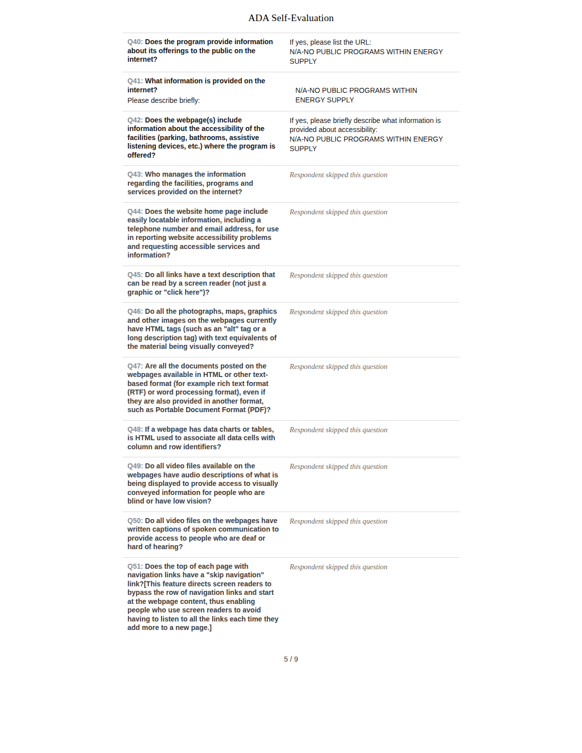ADA Self-Evaluation
| Q40: Does the program provide information about its offerings to the public on the internet? | If yes, please list the URL: N/A-NO PUBLIC PROGRAMS WITHIN ENERGY SUPPLY |
| Q41: What information is provided on the internet? Please describe briefly: | N/A-NO PUBLIC PROGRAMS WITHIN ENERGY SUPPLY |
| Q42: Does the webpage(s) include information about the accessibility of the facilities (parking, bathrooms, assistive listening devices, etc.) where the program is offered? | If yes, please briefly describe what information is provided about accessibility: N/A-NO PUBLIC PROGRAMS WITHIN ENERGY SUPPLY |
| Q43: Who manages the information regarding the facilities, programs and services provided on the internet? | Respondent skipped this question |
| Q44: Does the website home page include easily locatable information, including a telephone number and email address, for use in reporting website accessibility problems and requesting accessible services and information? | Respondent skipped this question |
| Q45: Do all links have a text description that can be read by a screen reader (not just a graphic or "click here")? | Respondent skipped this question |
| Q46: Do all the photographs, maps, graphics and other images on the webpages currently have HTML tags (such as an "alt" tag or a long description tag) with text equivalents of the material being visually conveyed? | Respondent skipped this question |
| Q47: Are all the documents posted on the webpages available in HTML or other text-based format (for example rich text format (RTF) or word processing format), even if they are also provided in another format, such as Portable Document Format (PDF)? | Respondent skipped this question |
| Q48: If a webpage has data charts or tables, is HTML used to associate all data cells with column and row identifiers? | Respondent skipped this question |
| Q49: Do all video files available on the webpages have audio descriptions of what is being displayed to provide access to visually conveyed information for people who are blind or have low vision? | Respondent skipped this question |
| Q50: Do all video files on the webpages have written captions of spoken communication to provide access to people who are deaf or hard of hearing? | Respondent skipped this question |
| Q51: Does the top of each page with navigation links have a "skip navigation" link?[This feature directs screen readers to bypass the row of navigation links and start at the webpage content, thus enabling people who use screen readers to avoid having to listen to all the links each time they add more to a new page.] | Respondent skipped this question |
5 / 9